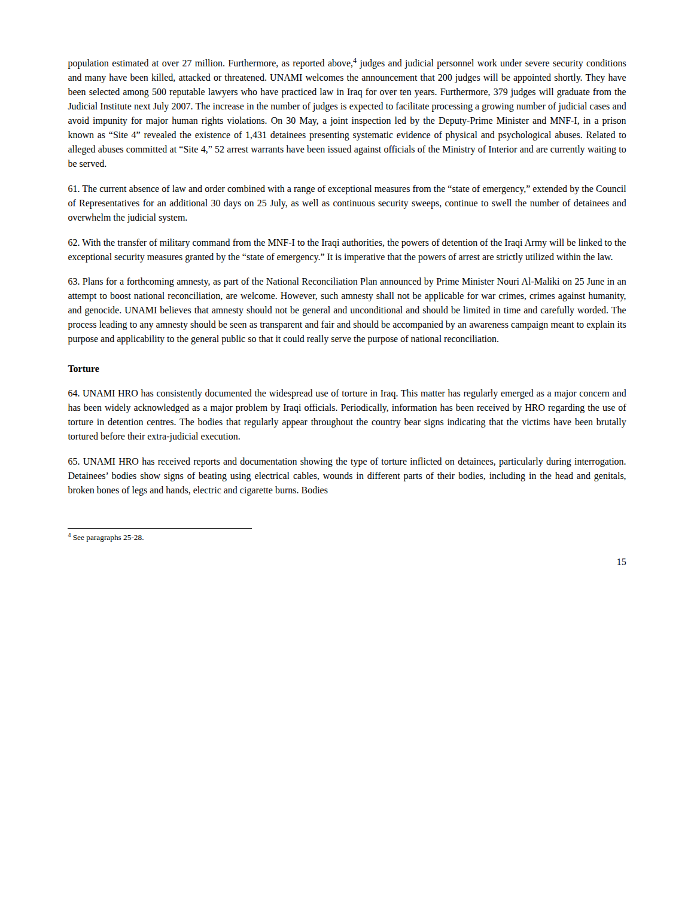population estimated at over 27 million. Furthermore, as reported above,4 judges and judicial personnel work under severe security conditions and many have been killed, attacked or threatened. UNAMI welcomes the announcement that 200 judges will be appointed shortly. They have been selected among 500 reputable lawyers who have practiced law in Iraq for over ten years. Furthermore, 379 judges will graduate from the Judicial Institute next July 2007. The increase in the number of judges is expected to facilitate processing a growing number of judicial cases and avoid impunity for major human rights violations. On 30 May, a joint inspection led by the Deputy-Prime Minister and MNF-I, in a prison known as “Site 4” revealed the existence of 1,431 detainees presenting systematic evidence of physical and psychological abuses. Related to alleged abuses committed at “Site 4,” 52 arrest warrants have been issued against officials of the Ministry of Interior and are currently waiting to be served.
61. The current absence of law and order combined with a range of exceptional measures from the “state of emergency,” extended by the Council of Representatives for an additional 30 days on 25 July, as well as continuous security sweeps, continue to swell the number of detainees and overwhelm the judicial system.
62. With the transfer of military command from the MNF-I to the Iraqi authorities, the powers of detention of the Iraqi Army will be linked to the exceptional security measures granted by the “state of emergency.” It is imperative that the powers of arrest are strictly utilized within the law.
63. Plans for a forthcoming amnesty, as part of the National Reconciliation Plan announced by Prime Minister Nouri Al-Maliki on 25 June in an attempt to boost national reconciliation, are welcome. However, such amnesty shall not be applicable for war crimes, crimes against humanity, and genocide. UNAMI believes that amnesty should not be general and unconditional and should be limited in time and carefully worded. The process leading to any amnesty should be seen as transparent and fair and should be accompanied by an awareness campaign meant to explain its purpose and applicability to the general public so that it could really serve the purpose of national reconciliation.
Torture
64. UNAMI HRO has consistently documented the widespread use of torture in Iraq. This matter has regularly emerged as a major concern and has been widely acknowledged as a major problem by Iraqi officials. Periodically, information has been received by HRO regarding the use of torture in detention centres. The bodies that regularly appear throughout the country bear signs indicating that the victims have been brutally tortured before their extra-judicial execution.
65. UNAMI HRO has received reports and documentation showing the type of torture inflicted on detainees, particularly during interrogation. Detainees’ bodies show signs of beating using electrical cables, wounds in different parts of their bodies, including in the head and genitals, broken bones of legs and hands, electric and cigarette burns. Bodies
4 See paragraphs 25-28.
15